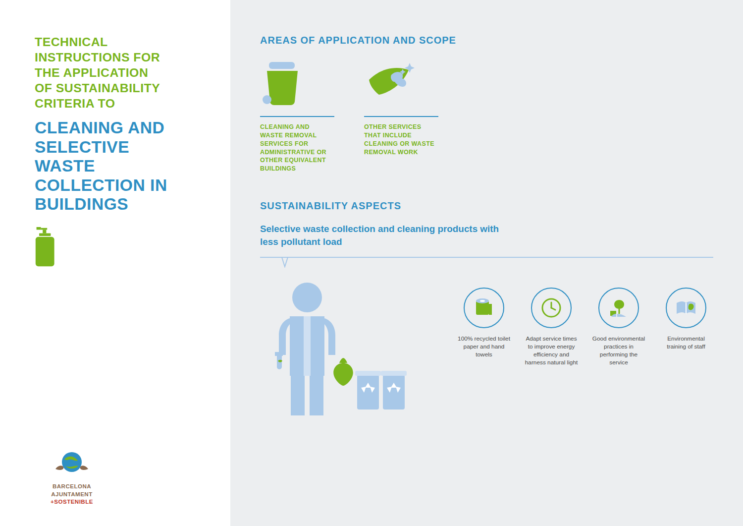Technical
Instructions for
the Application
of Sustainability
Criteria to Cleaning and
Selective
Waste
Collection in
Buildings
BARCELONA
AJUNTAMENT
+SOSTENIBLE
Areas of Application and Scope
Cleaning and waste removal services for administrative or other equivalent buildings
Other services that include cleaning or waste removal work
Sustainability Aspects
Selective waste collection and cleaning products with less pollutant load
100% recycled toilet paper and hand towels
Adapt service times to improve energy efficiency and harness natural light
Good environmental practices in performing the service
Environmental training of staff